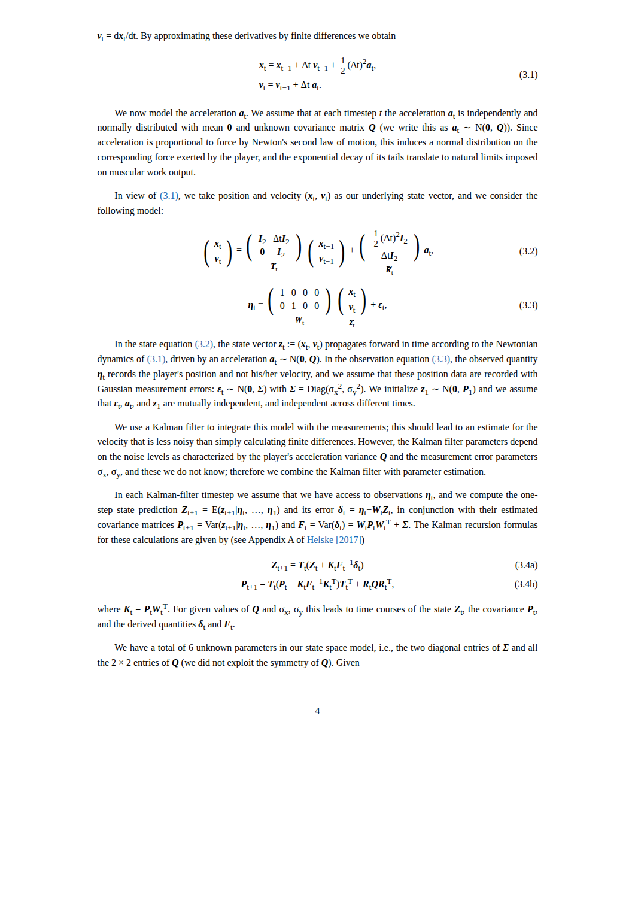vt = dxt/dt. By approximating these derivatives by finite differences we obtain
(3.1)
xt = xt−1 + Δt vt−1 + 12(Δt)2at,
vt = vt−1 + Δt at.
We now model the acceleration at. We assume that at each timestep t the acceleration at is independently and normally distributed with mean 0 and unknown covariance matrix Q (we write this as at ∼ N(0, Q)). Since acceleration is proportional to force by Newton's second law of motion, this induces a normal distribution on the corresponding force exerted by the player, and the exponential decay of its tails translate to natural limits imposed on muscular work output.
In view of (3.1), we take position and velocity (xt, vt) as our underlying state vector, and we consider the following model:
(3.2) (
| x t |
| v t |
) = (
| I 2 | Δt I 2 |
| 0 | I 2 |
) ⏟ Tt (
| x t−1 |
| v t−1 |
) + (
| 1 2 (Δt) 2 I 2 |
| Δt I 2 |
) ⏟ Rt at,
(3.3) ηt = (
| 1 | 0 | 0 | 0 |
| 0 | 1 | 0 | 0 |
) ⏟ Wt (
| x t |
| v t |
) ⏟ zt + εt,
In the state equation (3.2), the state vector zt := (xt, vt) propagates forward in time according to the Newtonian dynamics of (3.1), driven by an acceleration at ∼ N(0, Q). In the observation equation (3.3), the observed quantity ηt records the player's position and not his/her velocity, and we assume that these position data are recorded with Gaussian measurement errors: εt ∼ N(0, Σ) with Σ = Diag(σx2, σy2). We initialize z1 ∼ N(0, P1) and we assume that εt, at, and z1 are mutually independent, and independent across different times.
We use a Kalman filter to integrate this model with the measurements; this should lead to an estimate for the velocity that is less noisy than simply calculating finite differences. However, the Kalman filter parameters depend on the noise levels as characterized by the player's acceleration variance Q and the measurement error parameters σx, σy, and these we do not know; therefore we combine the Kalman filter with parameter estimation.
In each Kalman-filter timestep we assume that we have access to observations ηt, and we compute the one-step state prediction Zt+1 = E(zt+1|ηt, …, η1) and its error δt = ηt−WtZt, in conjunction with their estimated covariance matrices Pt+1 = Var(zt+1|ηt, …, η1) and Ft = Var(δt) = WtPtWtT + Σ. The Kalman recursion formulas for these calculations are given by (see Appendix A of Helske [2017])
(3.4a) Zt+1 = Tt(Zt + KtFt−1δt)
(3.4b) Pt+1 = Tt(Pt − KtFt−1KtT)TtT + RtQRtT,
where Kt = PtWtT. For given values of Q and σx, σy this leads to time courses of the state Zt, the covariance Pt, and the derived quantities δt and Ft.
We have a total of 6 unknown parameters in our state space model, i.e., the two diagonal entries of Σ and all the 2 × 2 entries of Q (we did not exploit the symmetry of Q). Given
4